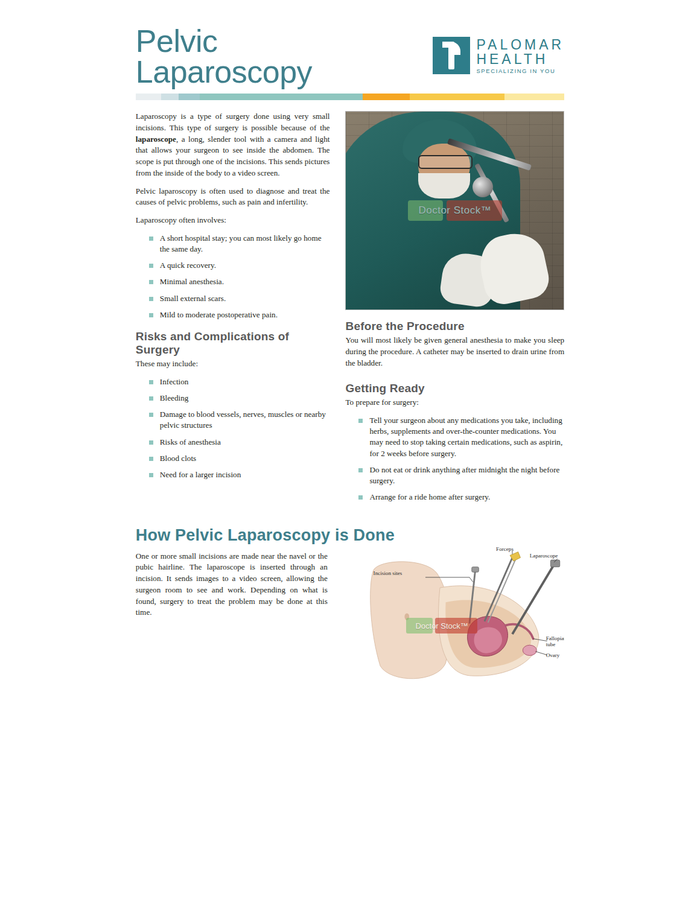Pelvic
Laparoscopy
PALOMAR
HEALTH
SPECIALIZING IN YOU
Laparoscopy is a type of surgery done using very small incisions. This type of surgery is possible because of the laparoscope, a long, slender tool with a camera and light that allows your surgeon to see inside the abdomen. The scope is put through one of the incisions. This sends pictures from the inside of the body to a video screen.
Pelvic laparoscopy is often used to diagnose and treat the causes of pelvic problems, such as pain and infertility.
Laparoscopy often involves:
A short hospital stay; you can most likely go home the same day.
A quick recovery.
Minimal anesthesia.
Small external scars.
Mild to moderate postoperative pain.
Risks and Complications of Surgery
These may include:
Infection
Bleeding
Damage to blood vessels, nerves, muscles or nearby pelvic structures
Risks of anesthesia
Blood clots
Need for a larger incision
Doctor Stock™
Before the Procedure
You will most likely be given general anesthesia to make you sleep during the procedure. A catheter may be inserted to drain urine from the bladder.
Getting Ready
To prepare for surgery:
Tell your surgeon about any medications you take, including herbs, supplements and over-the-counter medications. You may need to stop taking certain medications, such as aspirin, for 2 weeks before surgery.
Do not eat or drink anything after midnight the night before surgery.
Arrange for a ride home after surgery.
How Pelvic Laparoscopy is Done
One or more small incisions are made near the navel or the pubic hairline. The laparoscope is inserted through an incision. It sends images to a video screen, allowing the surgeon room to see and work. Depending on what is found, surgery to treat the problem may be done at this time.
Incision sites Forceps Laparoscope Fallopian tube Ovary
Doctor Stock™